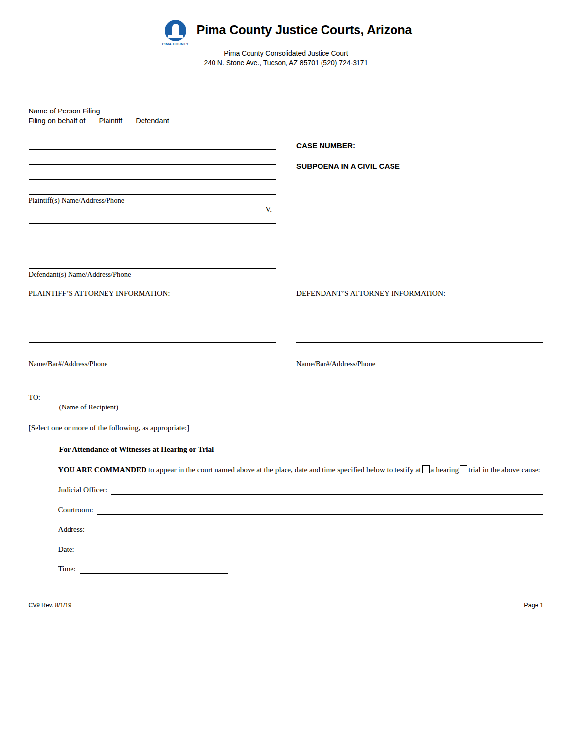PIMA COUNTY
Pima County Justice Courts, Arizona
Pima County Consolidated Justice Court
240 N. Stone Ave., Tucson, AZ 85701 (520) 724-3171
Name of Person Filing
Filing on behalf of Plaintiff Defendant
Plaintiff(s) Name/Address/Phone
V.
Defendant(s) Name/Address/Phone
CASE NUMBER:
SUBPOENA IN A CIVIL CASE
PLAINTIFF’S ATTORNEY INFORMATION:
DEFENDANT’S ATTORNEY INFORMATION:
Name/Bar#/Address/Phone
Name/Bar#/Address/Phone
TO:
(Name of Recipient)
[Select one or more of the following, as appropriate:]
For Attendance of Witnesses at Hearing or Trial
YOU ARE COMMANDED to appear in the court named above at the place, date and time specified below to testify at a hearing trial in the above cause:
Judicial Officer:
Courtroom:
Address:
Date:
Time:
CV9 Rev. 8/1/19
Page 1